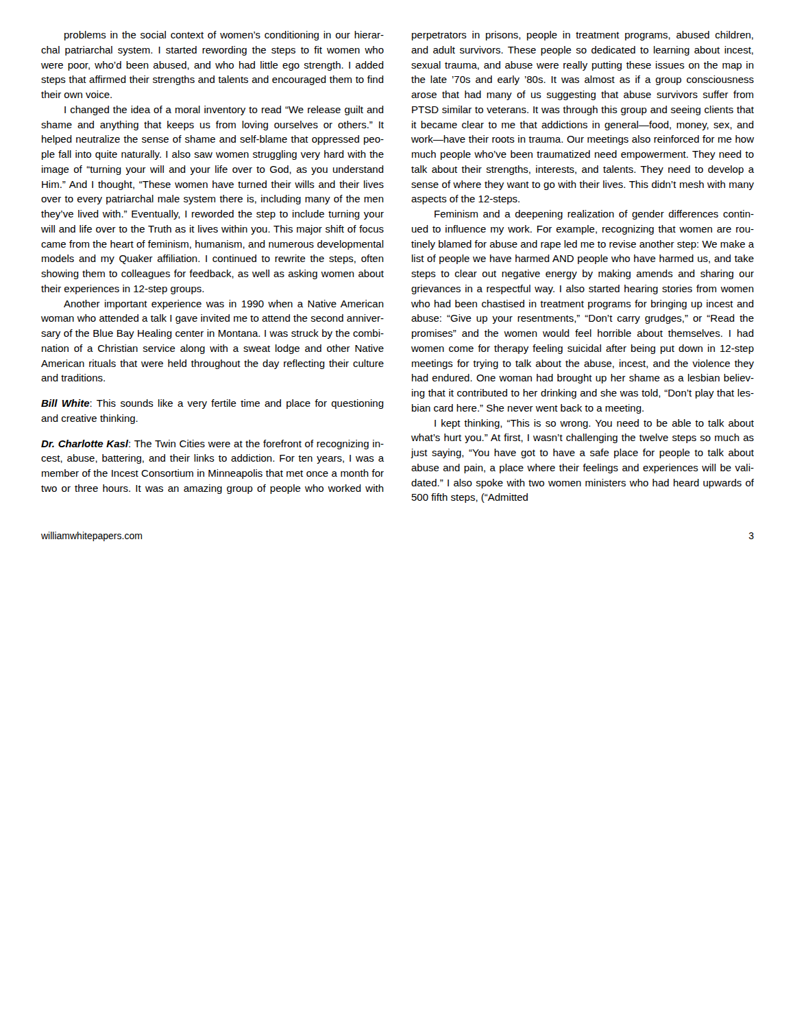problems in the social context of women’s conditioning in our hierarchal patriarchal system. I started rewording the steps to fit women who were poor, who’d been abused, and who had little ego strength. I added steps that affirmed their strengths and talents and encouraged them to find their own voice.
I changed the idea of a moral inventory to read “We release guilt and shame and anything that keeps us from loving ourselves or others.” It helped neutralize the sense of shame and self-blame that oppressed people fall into quite naturally. I also saw women struggling very hard with the image of “turning your will and your life over to God, as you understand Him.” And I thought, “These women have turned their wills and their lives over to every patriarchal male system there is, including many of the men they’ve lived with.” Eventually, I reworded the step to include turning your will and life over to the Truth as it lives within you. This major shift of focus came from the heart of feminism, humanism, and numerous developmental models and my Quaker affiliation. I continued to rewrite the steps, often showing them to colleagues for feedback, as well as asking women about their experiences in 12-step groups.
Another important experience was in 1990 when a Native American woman who attended a talk I gave invited me to attend the second anniversary of the Blue Bay Healing center in Montana. I was struck by the combination of a Christian service along with a sweat lodge and other Native American rituals that were held throughout the day reflecting their culture and traditions.
Bill White: This sounds like a very fertile time and place for questioning and creative thinking.
Dr. Charlotte Kasl: The Twin Cities were at the forefront of recognizing incest, abuse, battering, and their links to addiction. For ten years, I was a member of the Incest Consortium in Minneapolis that met once a month for two or three hours. It was an amazing group of people who worked with perpetrators in prisons, people in treatment programs, abused children, and adult survivors. These people so dedicated to learning about incest, sexual trauma, and abuse were really putting these issues on the map in the late ’70s and early ’80s. It was almost as if a group consciousness arose that had many of us suggesting that abuse survivors suffer from PTSD similar to veterans. It was through this group and seeing clients that it became clear to me that addictions in general—food, money, sex, and work—have their roots in trauma. Our meetings also reinforced for me how much people who’ve been traumatized need empowerment. They need to talk about their strengths, interests, and talents. They need to develop a sense of where they want to go with their lives. This didn’t mesh with many aspects of the 12-steps.
Feminism and a deepening realization of gender differences continued to influence my work. For example, recognizing that women are routinely blamed for abuse and rape led me to revise another step: We make a list of people we have harmed AND people who have harmed us, and take steps to clear out negative energy by making amends and sharing our grievances in a respectful way. I also started hearing stories from women who had been chastised in treatment programs for bringing up incest and abuse: “Give up your resentments,” “Don’t carry grudges,” or “Read the promises” and the women would feel horrible about themselves. I had women come for therapy feeling suicidal after being put down in 12-step meetings for trying to talk about the abuse, incest, and the violence they had endured. One woman had brought up her shame as a lesbian believing that it contributed to her drinking and she was told, “Don’t play that lesbian card here.” She never went back to a meeting.
I kept thinking, “This is so wrong. You need to be able to talk about what’s hurt you.” At first, I wasn’t challenging the twelve steps so much as just saying, “You have got to have a safe place for people to talk about abuse and pain, a place where their feelings and experiences will be validated.” I also spoke with two women ministers who had heard upwards of 500 fifth steps, (“Admitted
williamwhitepapers.com 3